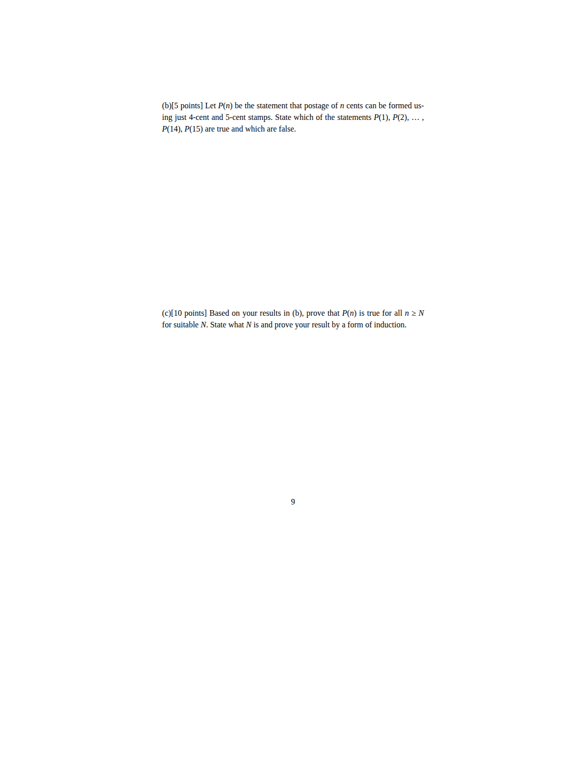(b)[5 points] Let P(n) be the statement that postage of n cents can be formed using just 4-cent and 5-cent stamps. State which of the statements P(1), P(2), … , P(14), P(15) are true and which are false.
(c)[10 points] Based on your results in (b), prove that P(n) is true for all n ≥ N for suitable N. State what N is and prove your result by a form of induction.
9